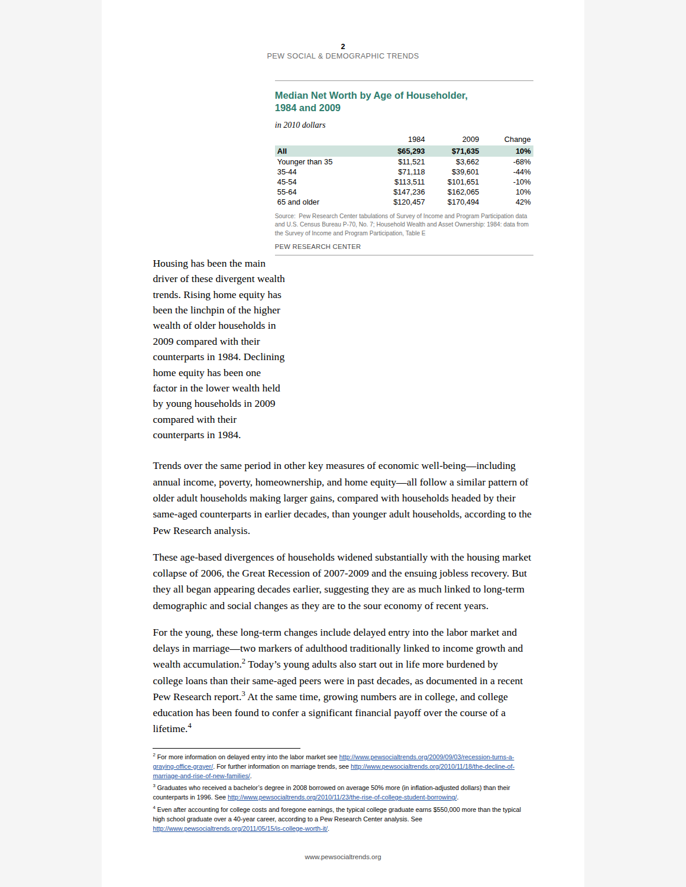2
PEW SOCIAL & DEMOGRAPHIC TRENDS
Median Net Worth by Age of Householder,
1984 and 2009
in 2010 dollars
| | 1984 | 2009 | Change |
| --- | --- | --- | --- |
| All | $65,293 | $71,635 | 10% |
| Younger than 35 | $11,521 | $3,662 | -68% |
| 35-44 | $71,118 | $39,601 | -44% |
| 45-54 | $113,511 | $101,651 | -10% |
| 55-64 | $147,236 | $162,065 | 10% |
| 65 and older | $120,457 | $170,494 | 42% |
Source: Pew Research Center tabulations of Survey of Income and Program Participation data and U.S. Census Bureau P-70, No. 7; Household Wealth and Asset Ownership: 1984: data from the Survey of Income and Program Participation, Table E
PEW RESEARCH CENTER
Housing has been the main driver of these divergent wealth trends. Rising home equity has been the linchpin of the higher wealth of older households in 2009 compared with their counterparts in 1984. Declining home equity has been one factor in the lower wealth held by young households in 2009 compared with their counterparts in 1984.
Trends over the same period in other key measures of economic well-being—including annual income, poverty, homeownership, and home equity—all follow a similar pattern of older adult households making larger gains, compared with households headed by their same-aged counterparts in earlier decades, than younger adult households, according to the Pew Research analysis.
These age-based divergences of households widened substantially with the housing market collapse of 2006, the Great Recession of 2007-2009 and the ensuing jobless recovery. But they all began appearing decades earlier, suggesting they are as much linked to long-term demographic and social changes as they are to the sour economy of recent years.
For the young, these long-term changes include delayed entry into the labor market and delays in marriage—two markers of adulthood traditionally linked to income growth and wealth accumulation.2 Today’s young adults also start out in life more burdened by college loans than their same-aged peers were in past decades, as documented in a recent Pew Research report.3 At the same time, growing numbers are in college, and college education has been found to confer a significant financial payoff over the course of a lifetime.4
2 For more information on delayed entry into the labor market see http://www.pewsocialtrends.org/2009/09/03/recession-turns-a-graying-office-grayer/. For further information on marriage trends, see http://www.pewsocialtrends.org/2010/11/18/the-decline-of-marriage-and-rise-of-new-families/.
3 Graduates who received a bachelor’s degree in 2008 borrowed on average 50% more (in inflation-adjusted dollars) than their counterparts in 1996. See http://www.pewsocialtrends.org/2010/11/23/the-rise-of-college-student-borrowing/.
4 Even after accounting for college costs and foregone earnings, the typical college graduate earns $550,000 more than the typical high school graduate over a 40-year career, according to a Pew Research Center analysis. See http://www.pewsocialtrends.org/2011/05/15/is-college-worth-it/.
www.pewsocialtrends.org